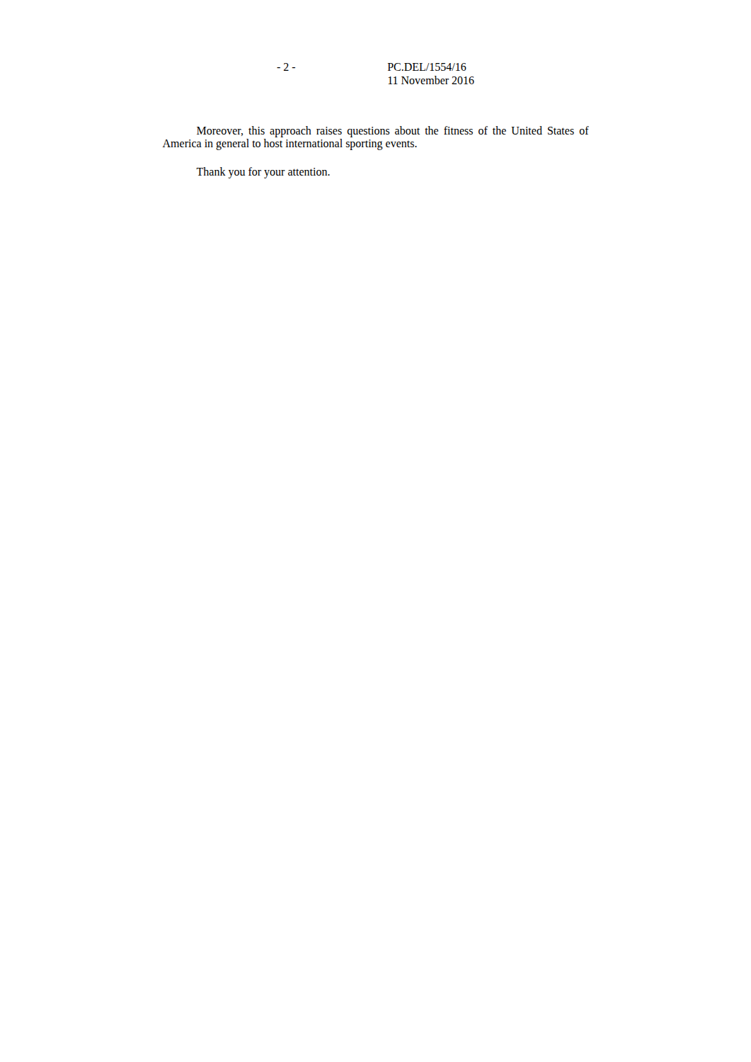- 2 -
PC.DEL/1554/16
11 November 2016
Moreover, this approach raises questions about the fitness of the United States of America in general to host international sporting events.
Thank you for your attention.